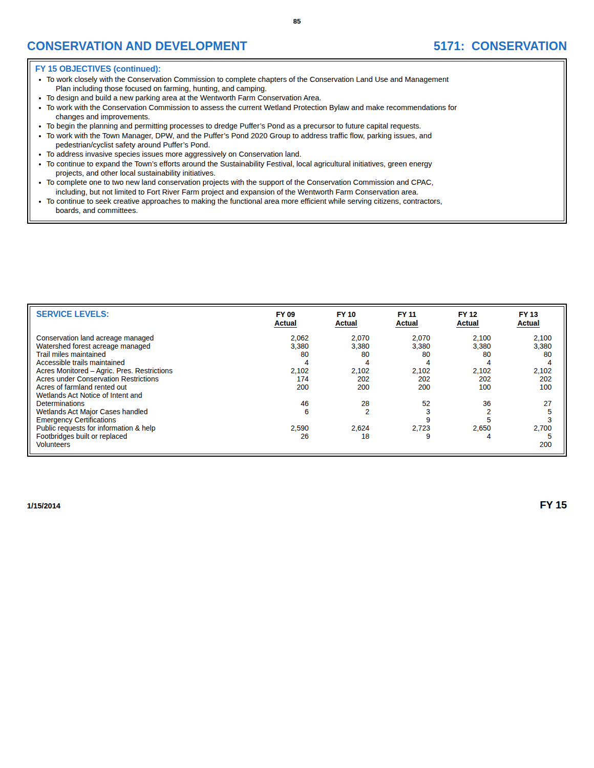85
CONSERVATION AND DEVELOPMENT
5171: CONSERVATION
FY 15 OBJECTIVES (continued):
To work closely with the Conservation Commission to complete chapters of the Conservation Land Use and ManagementPlan including those focused on farming, hunting, and camping.
To design and build a new parking area at the Wentworth Farm Conservation Area.
To work with the Conservation Commission to assess the current Wetland Protection Bylaw and make recommendations forchanges and improvements.
To begin the planning and permitting processes to dredge Puffer’s Pond as a precursor to future capital requests.
To work with the Town Manager, DPW, and the Puffer’s Pond 2020 Group to address traffic flow, parking issues, andpedestrian/cyclist safety around Puffer’s Pond.
To address invasive species issues more aggressively on Conservation land.
To continue to expand the Town’s efforts around the Sustainability Festival, local agricultural initiatives, green energyprojects, and other local sustainability initiatives.
To complete one to two new land conservation projects with the support of the Conservation Commission and CPAC,including, but not limited to Fort River Farm project and expansion of the Wentworth Farm Conservation area.
To continue to seek creative approaches to making the functional area more efficient while serving citizens, contractors,boards, and committees.
| SERVICE LEVELS: | FY 09 | FY 10 | FY 11 | FY 12 | FY 13 |
| --- | --- | --- | --- | --- | --- |
| | Actual | Actual | Actual | Actual | Actual |
| Conservation land acreage managed | 2,062 | 2,070 | 2,070 | 2,100 | 2,100 |
| Watershed forest acreage managed | 3,380 | 3,380 | 3,380 | 3,380 | 3,380 |
| Trail miles maintained | 80 | 80 | 80 | 80 | 80 |
| Accessible trails maintained | 4 | 4 | 4 | 4 | 4 |
| Acres Monitored – Agric. Pres. Restrictions | 2,102 | 2,102 | 2,102 | 2,102 | 2,102 |
| Acres under Conservation Restrictions | 174 | 202 | 202 | 202 | 202 |
| Acres of farmland rented out | 200 | 200 | 200 | 100 | 100 |
| Wetlands Act Notice of Intent and | | | | | |
| Determinations | 46 | 28 | 52 | 36 | 27 |
| Wetlands Act Major Cases handled | 6 | 2 | 3 | 2 | 5 |
| Emergency Certifications | | | 9 | 5 | 3 |
| Public requests for information & help | 2,590 | 2,624 | 2,723 | 2,650 | 2,700 |
| Footbridges built or replaced | 26 | 18 | 9 | 4 | 5 |
| Volunteers | | | | | 200 |
1/15/2014
FY 15